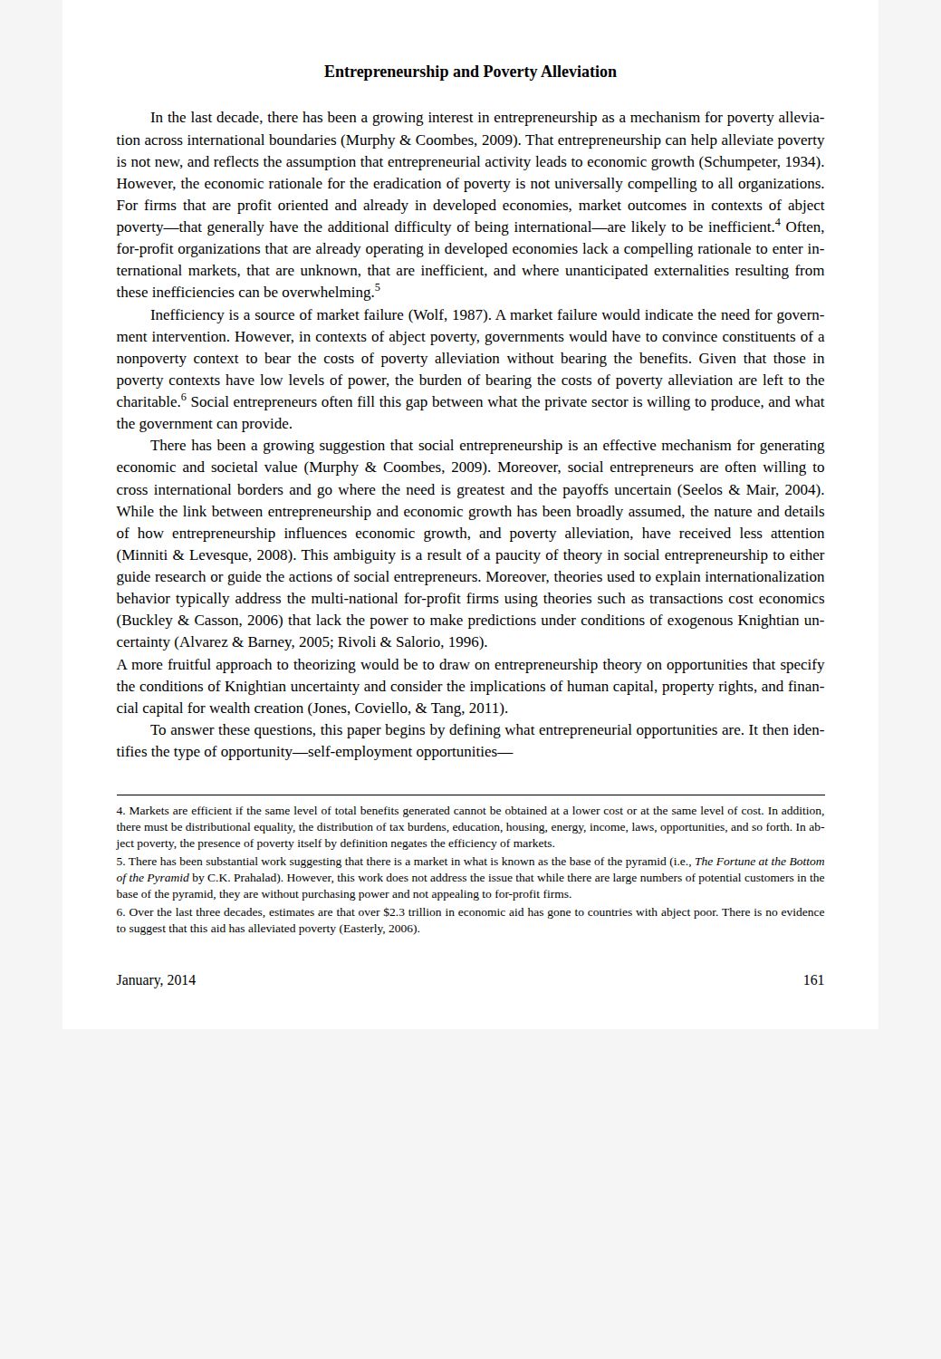Entrepreneurship and Poverty Alleviation
In the last decade, there has been a growing interest in entrepreneurship as a mechanism for poverty alleviation across international boundaries (Murphy & Coombes, 2009). That entrepreneurship can help alleviate poverty is not new, and reflects the assumption that entrepreneurial activity leads to economic growth (Schumpeter, 1934). However, the economic rationale for the eradication of poverty is not universally compelling to all organizations. For firms that are profit oriented and already in developed economies, market outcomes in contexts of abject poverty—that generally have the additional difficulty of being international—are likely to be inefficient.4 Often, for-profit organizations that are already operating in developed economies lack a compelling rationale to enter international markets, that are unknown, that are inefficient, and where unanticipated externalities resulting from these inefficiencies can be overwhelming.5
Inefficiency is a source of market failure (Wolf, 1987). A market failure would indicate the need for government intervention. However, in contexts of abject poverty, governments would have to convince constituents of a nonpoverty context to bear the costs of poverty alleviation without bearing the benefits. Given that those in poverty contexts have low levels of power, the burden of bearing the costs of poverty alleviation are left to the charitable.6 Social entrepreneurs often fill this gap between what the private sector is willing to produce, and what the government can provide.
There has been a growing suggestion that social entrepreneurship is an effective mechanism for generating economic and societal value (Murphy & Coombes, 2009). Moreover, social entrepreneurs are often willing to cross international borders and go where the need is greatest and the payoffs uncertain (Seelos & Mair, 2004). While the link between entrepreneurship and economic growth has been broadly assumed, the nature and details of how entrepreneurship influences economic growth, and poverty alleviation, have received less attention (Minniti & Levesque, 2008). This ambiguity is a result of a paucity of theory in social entrepreneurship to either guide research or guide the actions of social entrepreneurs. Moreover, theories used to explain internationalization behavior typically address the multi-national for-profit firms using theories such as transactions cost economics (Buckley & Casson, 2006) that lack the power to make predictions under conditions of exogenous Knightian uncertainty (Alvarez & Barney, 2005; Rivoli & Salorio, 1996).
A more fruitful approach to theorizing would be to draw on entrepreneurship theory on opportunities that specify the conditions of Knightian uncertainty and consider the implications of human capital, property rights, and financial capital for wealth creation (Jones, Coviello, & Tang, 2011).
To answer these questions, this paper begins by defining what entrepreneurial opportunities are. It then identifies the type of opportunity—self-employment opportunities—
4. Markets are efficient if the same level of total benefits generated cannot be obtained at a lower cost or at the same level of cost. In addition, there must be distributional equality, the distribution of tax burdens, education, housing, energy, income, laws, opportunities, and so forth. In abject poverty, the presence of poverty itself by definition negates the efficiency of markets.
5. There has been substantial work suggesting that there is a market in what is known as the base of the pyramid (i.e., The Fortune at the Bottom of the Pyramid by C.K. Prahalad). However, this work does not address the issue that while there are large numbers of potential customers in the base of the pyramid, they are without purchasing power and not appealing to for-profit firms.
6. Over the last three decades, estimates are that over $2.3 trillion in economic aid has gone to countries with abject poor. There is no evidence to suggest that this aid has alleviated poverty (Easterly, 2006).
January, 2014 161